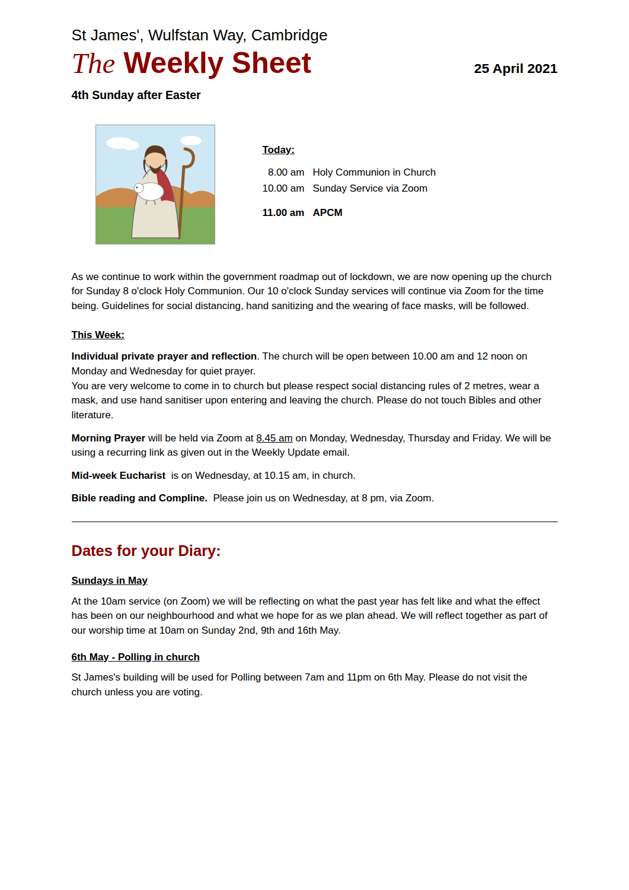St James', Wulfstan Way, Cambridge
The Weekly Sheet
25 April 2021
4th Sunday after Easter
Today:
| 8.00 am | Holy Communion in Church |
| 10.00 am | Sunday Service via Zoom |
11.00 am APCM
As we continue to work within the government roadmap out of lockdown, we are now opening up the church for Sunday 8 o'clock Holy Communion. Our 10 o'clock Sunday services will continue via Zoom for the time being. Guidelines for social distancing, hand sanitizing and the wearing of face masks, will be followed.
This Week:
Individual private prayer and reflection. The church will be open between 10.00 am and 12 noon on Monday and Wednesday for quiet prayer.
You are very welcome to come in to church but please respect social distancing rules of 2 metres, wear a mask, and use hand sanitiser upon entering and leaving the church. Please do not touch Bibles and other literature.
Morning Prayer will be held via Zoom at 8.45 am on Monday, Wednesday, Thursday and Friday. We will be using a recurring link as given out in the Weekly Update email.
Mid-week Eucharist is on Wednesday, at 10.15 am, in church.
Bible reading and Compline. Please join us on Wednesday, at 8 pm, via Zoom.
Dates for your Diary:
Sundays in May
At the 10am service (on Zoom) we will be reflecting on what the past year has felt like and what the effect has been on our neighbourhood and what we hope for as we plan ahead. We will reflect together as part of our worship time at 10am on Sunday 2nd, 9th and 16th May.
6th May - Polling in church
St James's building will be used for Polling between 7am and 11pm on 6th May. Please do not visit the church unless you are voting.